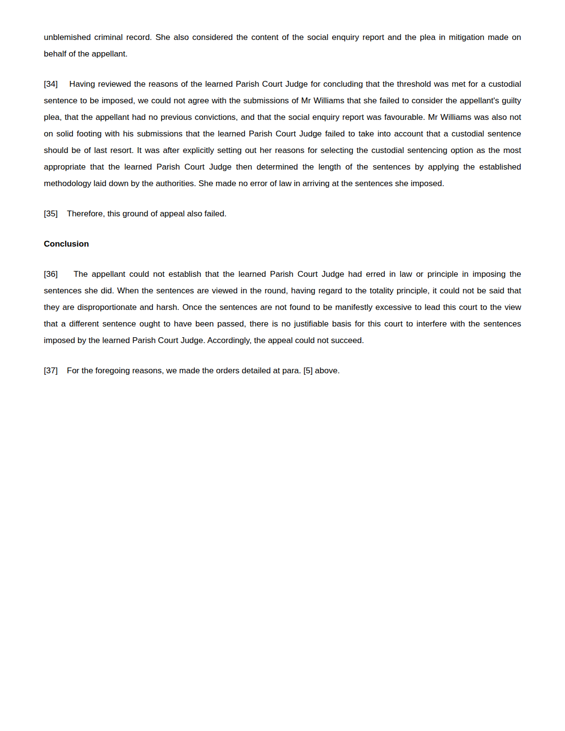unblemished criminal record. She also considered the content of the social enquiry report and the plea in mitigation made on behalf of the appellant.
[34] Having reviewed the reasons of the learned Parish Court Judge for concluding that the threshold was met for a custodial sentence to be imposed, we could not agree with the submissions of Mr Williams that she failed to consider the appellant's guilty plea, that the appellant had no previous convictions, and that the social enquiry report was favourable. Mr Williams was also not on solid footing with his submissions that the learned Parish Court Judge failed to take into account that a custodial sentence should be of last resort. It was after explicitly setting out her reasons for selecting the custodial sentencing option as the most appropriate that the learned Parish Court Judge then determined the length of the sentences by applying the established methodology laid down by the authorities. She made no error of law in arriving at the sentences she imposed.
[35] Therefore, this ground of appeal also failed.
Conclusion
[36] The appellant could not establish that the learned Parish Court Judge had erred in law or principle in imposing the sentences she did. When the sentences are viewed in the round, having regard to the totality principle, it could not be said that they are disproportionate and harsh. Once the sentences are not found to be manifestly excessive to lead this court to the view that a different sentence ought to have been passed, there is no justifiable basis for this court to interfere with the sentences imposed by the learned Parish Court Judge. Accordingly, the appeal could not succeed.
[37] For the foregoing reasons, we made the orders detailed at para. [5] above.